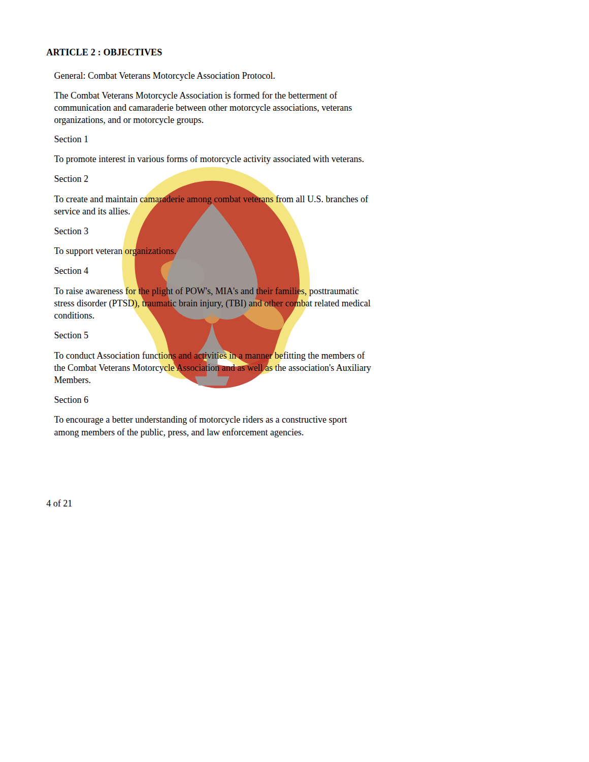ARTICLE 2 : OBJECTIVES
General: Combat Veterans Motorcycle Association Protocol.
The Combat Veterans Motorcycle Association is formed for the betterment of communication and camaraderie between other motorcycle associations, veterans organizations, and or motorcycle groups.
Section 1
To promote interest in various forms of motorcycle activity associated with veterans.
Section 2
To create and maintain camaraderie among combat veterans from all U.S. branches of service and its allies.
Section 3
To support veteran organizations.
Section 4
To raise awareness for the plight of POW's, MIA's and their families, posttraumatic stress disorder (PTSD), traumatic brain injury, (TBI) and other combat related medical conditions.
Section 5
To conduct Association functions and activities in a manner befitting the members of the Combat Veterans Motorcycle Association and as well as the association's Auxiliary Members.
Section 6
To encourage a better understanding of motorcycle riders as a constructive sport among members of the public, press, and law enforcement agencies.
4 of 21